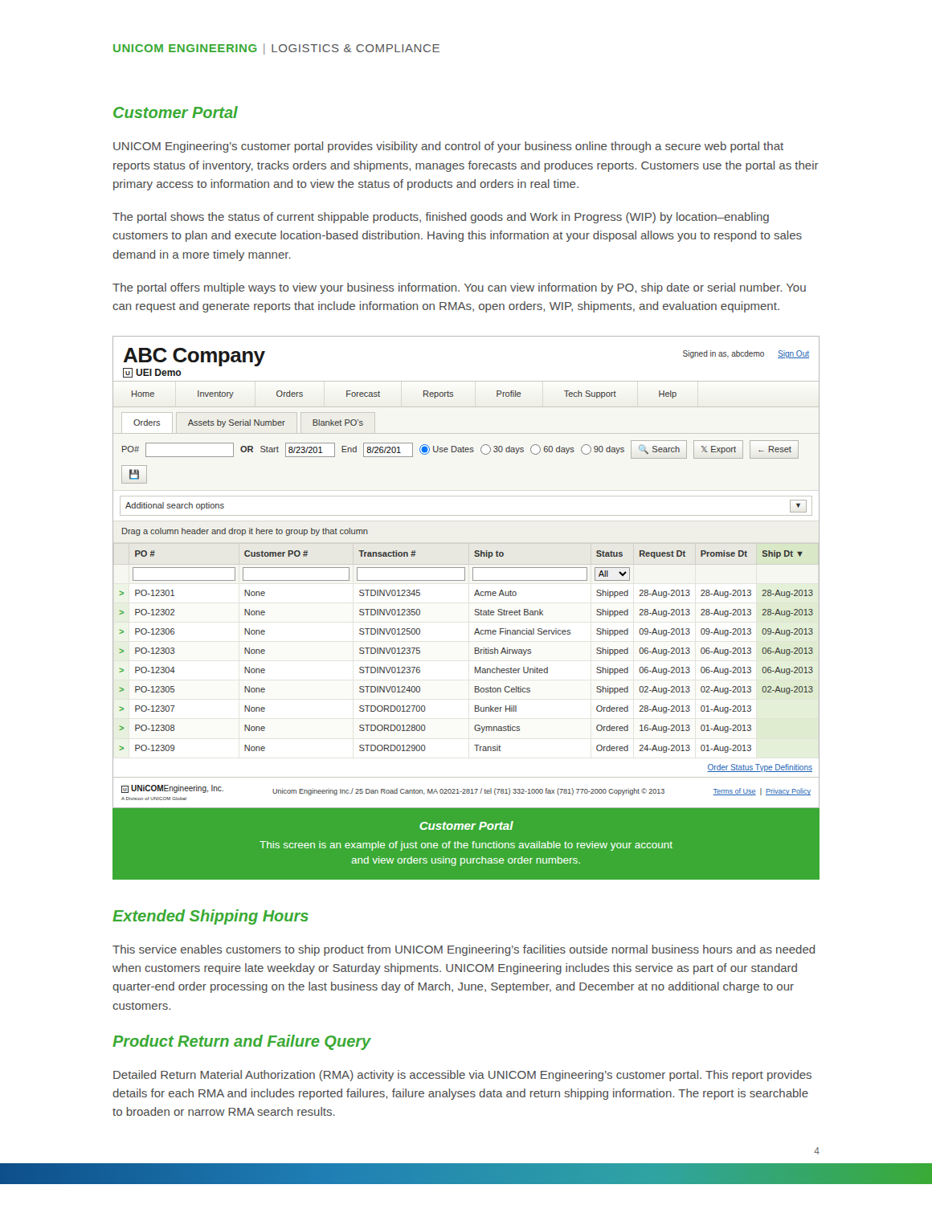UNICOM ENGINEERING|LOGISTICS & COMPLIANCE
Customer Portal
UNICOM Engineering’s customer portal provides visibility and control of your business online through a secure web portal that reports status of inventory, tracks orders and shipments, manages forecasts and produces reports. Customers use the portal as their primary access to information and to view the status of products and orders in real time.
The portal shows the status of current shippable products, finished goods and Work in Progress (WIP) by location–enabling customers to plan and execute location-based distribution. Having this information at your disposal allows you to respond to sales demand in a more timely manner.
The portal offers multiple ways to view your business information. You can view information by PO, ship date or serial number. You can request and generate reports that include information on RMAs, open orders, WIP, shipments, and evaluation equipment.
ABC Company UUEI Demo
Signed in as, abcdemo Sign Out
Home Inventory Orders Forecast Reports Profile Tech Support Help
Orders
Assets by Serial Number
Blanket PO’s
PO# OR Start End Use Dates 30 days 60 days 90 days 🔍 Search 𝕏 Export ← Reset 💾
Additional search options ▼
Drag a column header and drop it here to group by that column
| | PO # | Customer PO # | Transaction # | Ship to | Status | Request Dt | Promise Dt | Ship Dt ▼ |
| --- | --- | --- | --- | --- | --- | --- | --- | --- |
| | | | | | All | | | |
| > | PO-12301 | None | STDINV012345 | Acme Auto | Shipped | 28-Aug-2013 | 28-Aug-2013 | 28-Aug-2013 |
| > | PO-12302 | None | STDINV012350 | State Street Bank | Shipped | 28-Aug-2013 | 28-Aug-2013 | 28-Aug-2013 |
| > | PO-12306 | None | STDINV012500 | Acme Financial Services | Shipped | 09-Aug-2013 | 09-Aug-2013 | 09-Aug-2013 |
| > | PO-12303 | None | STDINV012375 | British Airways | Shipped | 06-Aug-2013 | 06-Aug-2013 | 06-Aug-2013 |
| > | PO-12304 | None | STDINV012376 | Manchester United | Shipped | 06-Aug-2013 | 06-Aug-2013 | 06-Aug-2013 |
| > | PO-12305 | None | STDINV012400 | Boston Celtics | Shipped | 02-Aug-2013 | 02-Aug-2013 | 02-Aug-2013 |
| > | PO-12307 | None | STDORD012700 | Bunker Hill | Ordered | 28-Aug-2013 | 01-Aug-2013 | |
| > | PO-12308 | None | STDORD012800 | Gymnastics | Ordered | 16-Aug-2013 | 01-Aug-2013 | |
| > | PO-12309 | None | STDORD012900 | Transit | Ordered | 24-Aug-2013 | 01-Aug-2013 | |
Order Status Type Definitions
UUNiCOMEngineering, Inc. A Division of UNICOM Global
Unicom Engineering Inc./ 25 Dan Road Canton, MA 02021-2817 / tel (781) 332-1000 fax (781) 770-2000 Copyright © 2013
Terms of Use | Privacy Policy
Customer Portal
This screen is an example of just one of the functions available to review your account
and view orders using purchase order numbers.
Extended Shipping Hours
This service enables customers to ship product from UNICOM Engineering’s facilities outside normal business hours and as needed when customers require late weekday or Saturday shipments. UNICOM Engineering includes this service as part of our standard quarter-end order processing on the last business day of March, June, September, and December at no additional charge to our customers.
Product Return and Failure Query
Detailed Return Material Authorization (RMA) activity is accessible via UNICOM Engineering’s customer portal. This report provides details for each RMA and includes reported failures, failure analyses data and return shipping information. The report is searchable to broaden or narrow RMA search results.
4